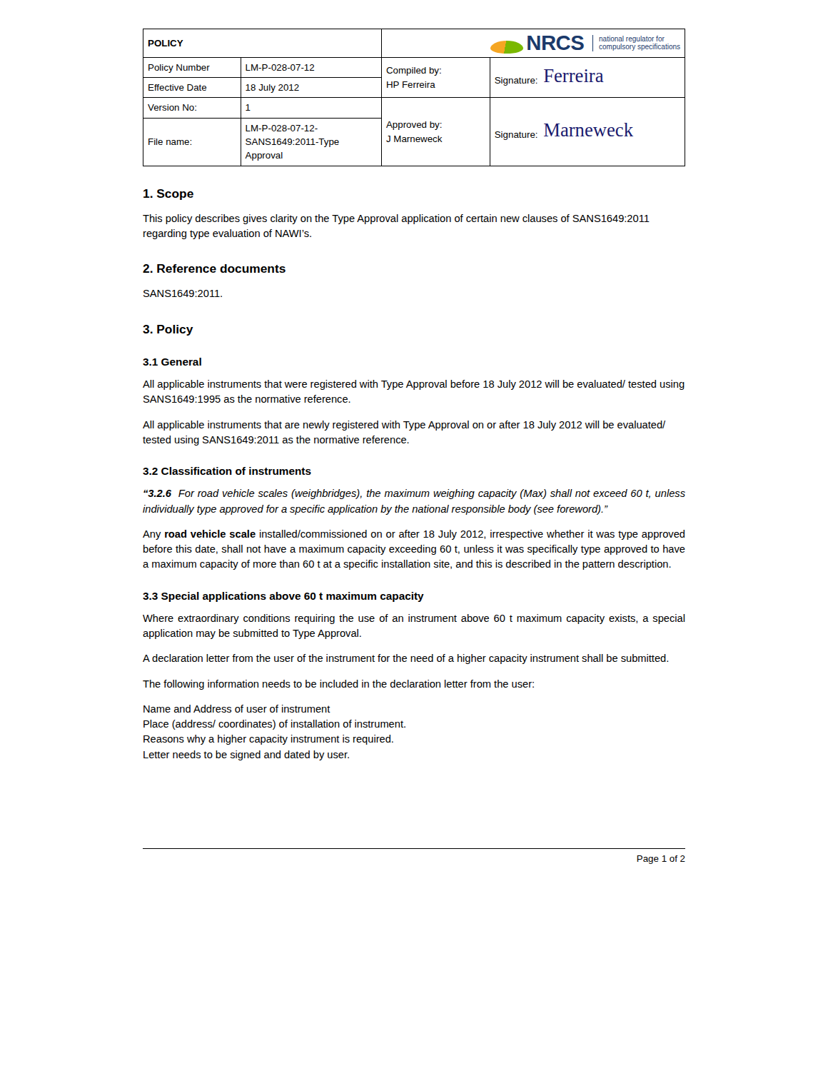| POLICY | NRCS national regulator for compulsory specifications |
| Policy Number | LM-P-028-07-12 | Compiled by: HP Ferreira | Signature: Ferreira |
| Effective Date | 18 July 2012 |
| Version No: | 1 | Approved by: J Marneweck | Signature: Marneweck |
| File name: | LM-P-028-07-12-SANS1649:2011-Type Approval |
1. Scope
This policy describes gives clarity on the Type Approval application of certain new clauses of SANS1649:2011 regarding type evaluation of NAWI’s.
2. Reference documents
SANS1649:2011.
3. Policy
3.1 General
All applicable instruments that were registered with Type Approval before 18 July 2012 will be evaluated/ tested using SANS1649:1995 as the normative reference.
All applicable instruments that are newly registered with Type Approval on or after 18 July 2012 will be evaluated/ tested using SANS1649:2011 as the normative reference.
3.2 Classification of instruments
“3.2.6 For road vehicle scales (weighbridges), the maximum weighing capacity (Max) shall not exceed 60 t, unless individually type approved for a specific application by the national responsible body (see foreword).”
Any road vehicle scale installed/commissioned on or after 18 July 2012, irrespective whether it was type approved before this date, shall not have a maximum capacity exceeding 60 t, unless it was specifically type approved to have a maximum capacity of more than 60 t at a specific installation site, and this is described in the pattern description.
3.3 Special applications above 60 t maximum capacity
Where extraordinary conditions requiring the use of an instrument above 60 t maximum capacity exists, a special application may be submitted to Type Approval.
A declaration letter from the user of the instrument for the need of a higher capacity instrument shall be submitted.
The following information needs to be included in the declaration letter from the user:
Name and Address of user of instrument
Place (address/ coordinates) of installation of instrument.
Reasons why a higher capacity instrument is required.
Letter needs to be signed and dated by user.
Page 1 of 2